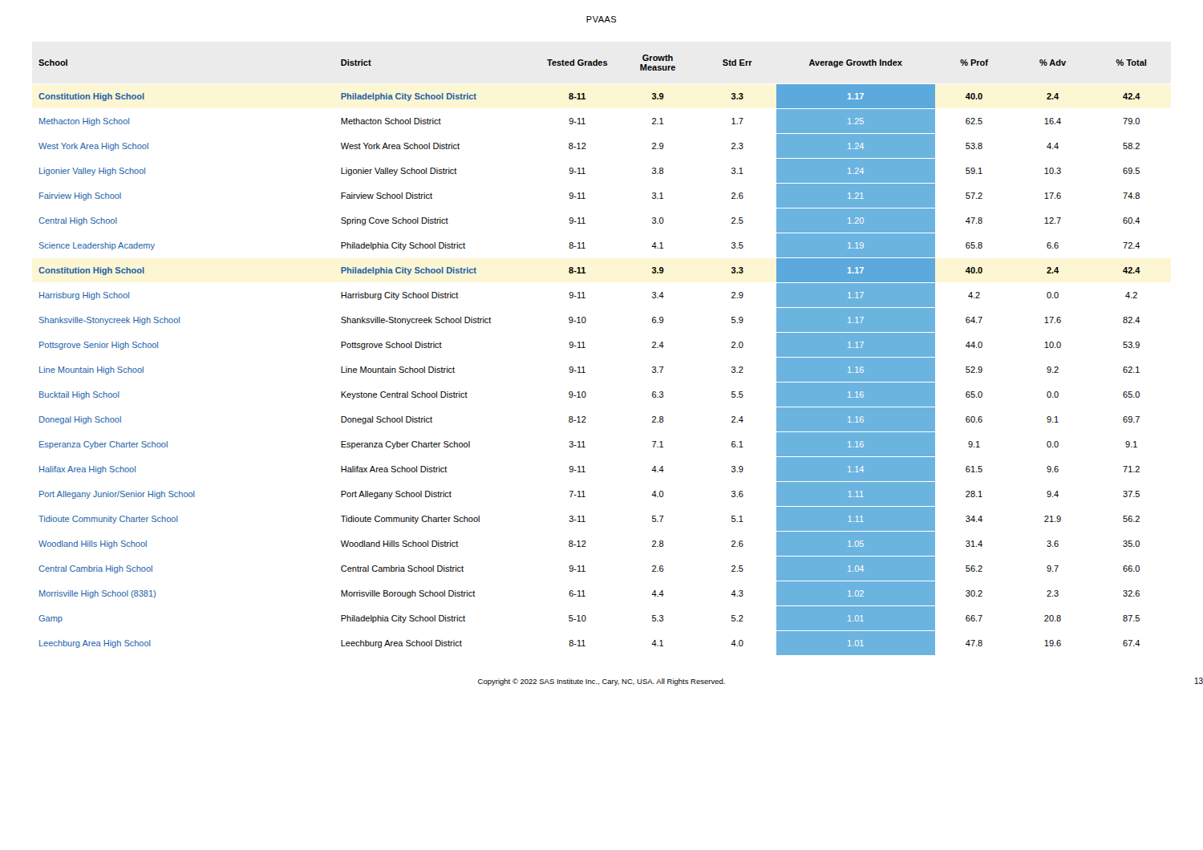PVAAS
| School | District | Tested Grades | Growth Measure | Std Err | Average Growth Index | % Prof | % Adv | % Total |
| --- | --- | --- | --- | --- | --- | --- | --- | --- |
| Constitution High School | Philadelphia City School District | 8-11 | 3.9 | 3.3 | 1.17 | 40.0 | 2.4 | 42.4 |
| Methacton High School | Methacton School District | 9-11 | 2.1 | 1.7 | 1.25 | 62.5 | 16.4 | 79.0 |
| West York Area High School | West York Area School District | 8-12 | 2.9 | 2.3 | 1.24 | 53.8 | 4.4 | 58.2 |
| Ligonier Valley High School | Ligonier Valley School District | 9-11 | 3.8 | 3.1 | 1.24 | 59.1 | 10.3 | 69.5 |
| Fairview High School | Fairview School District | 9-11 | 3.1 | 2.6 | 1.21 | 57.2 | 17.6 | 74.8 |
| Central High School | Spring Cove School District | 9-11 | 3.0 | 2.5 | 1.20 | 47.8 | 12.7 | 60.4 |
| Science Leadership Academy | Philadelphia City School District | 8-11 | 4.1 | 3.5 | 1.19 | 65.8 | 6.6 | 72.4 |
| Constitution High School | Philadelphia City School District | 8-11 | 3.9 | 3.3 | 1.17 | 40.0 | 2.4 | 42.4 |
| Harrisburg High School | Harrisburg City School District | 9-11 | 3.4 | 2.9 | 1.17 | 4.2 | 0.0 | 4.2 |
| Shanksville-Stonycreek High School | Shanksville-Stonycreek School District | 9-10 | 6.9 | 5.9 | 1.17 | 64.7 | 17.6 | 82.4 |
| Pottsgrove Senior High School | Pottsgrove School District | 9-11 | 2.4 | 2.0 | 1.17 | 44.0 | 10.0 | 53.9 |
| Line Mountain High School | Line Mountain School District | 9-11 | 3.7 | 3.2 | 1.16 | 52.9 | 9.2 | 62.1 |
| Bucktail High School | Keystone Central School District | 9-10 | 6.3 | 5.5 | 1.16 | 65.0 | 0.0 | 65.0 |
| Donegal High School | Donegal School District | 8-12 | 2.8 | 2.4 | 1.16 | 60.6 | 9.1 | 69.7 |
| Esperanza Cyber Charter School | Esperanza Cyber Charter School | 3-11 | 7.1 | 6.1 | 1.16 | 9.1 | 0.0 | 9.1 |
| Halifax Area High School | Halifax Area School District | 9-11 | 4.4 | 3.9 | 1.14 | 61.5 | 9.6 | 71.2 |
| Port Allegany Junior/Senior High School | Port Allegany School District | 7-11 | 4.0 | 3.6 | 1.11 | 28.1 | 9.4 | 37.5 |
| Tidioute Community Charter School | Tidioute Community Charter School | 3-11 | 5.7 | 5.1 | 1.11 | 34.4 | 21.9 | 56.2 |
| Woodland Hills High School | Woodland Hills School District | 8-12 | 2.8 | 2.6 | 1.05 | 31.4 | 3.6 | 35.0 |
| Central Cambria High School | Central Cambria School District | 9-11 | 2.6 | 2.5 | 1.04 | 56.2 | 9.7 | 66.0 |
| Morrisville High School (8381) | Morrisville Borough School District | 6-11 | 4.4 | 4.3 | 1.02 | 30.2 | 2.3 | 32.6 |
| Gamp | Philadelphia City School District | 5-10 | 5.3 | 5.2 | 1.01 | 66.7 | 20.8 | 87.5 |
| Leechburg Area High School | Leechburg Area School District | 8-11 | 4.1 | 4.0 | 1.01 | 47.8 | 19.6 | 67.4 |
Copyright © 2022 SAS Institute Inc., Cary, NC, USA. All Rights Reserved. 13